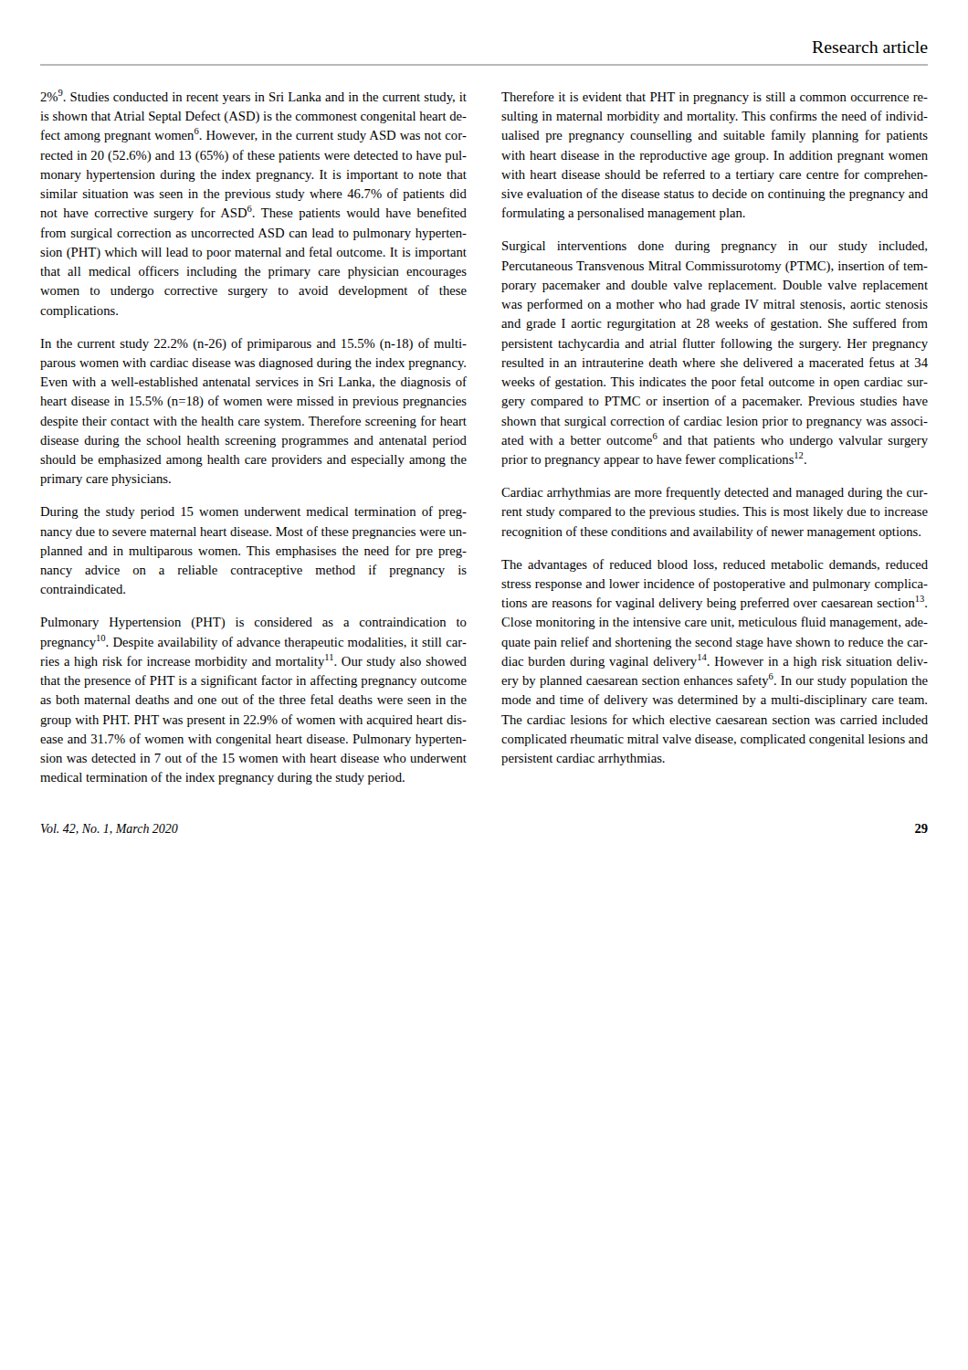Research article
2%9. Studies conducted in recent years in Sri Lanka and in the current study, it is shown that Atrial Septal Defect (ASD) is the commonest congenital heart defect among pregnant women6. However, in the current study ASD was not corrected in 20 (52.6%) and 13 (65%) of these patients were detected to have pulmonary hypertension during the index pregnancy. It is important to note that similar situation was seen in the previous study where 46.7% of patients did not have corrective surgery for ASD6. These patients would have benefited from surgical correction as uncorrected ASD can lead to pulmonary hypertension (PHT) which will lead to poor maternal and fetal outcome. It is important that all medical officers including the primary care physician encourages women to undergo corrective surgery to avoid development of these complications.
In the current study 22.2% (n-26) of primiparous and 15.5% (n-18) of multiparous women with cardiac disease was diagnosed during the index pregnancy. Even with a well-established antenatal services in Sri Lanka, the diagnosis of heart disease in 15.5% (n=18) of women were missed in previous pregnancies despite their contact with the health care system. Therefore screening for heart disease during the school health screening programmes and antenatal period should be emphasized among health care providers and especially among the primary care physicians.
During the study period 15 women underwent medical termination of pregnancy due to severe maternal heart disease. Most of these pregnancies were unplanned and in multiparous women. This emphasises the need for pre pregnancy advice on a reliable contraceptive method if pregnancy is contraindicated.
Pulmonary Hypertension (PHT) is considered as a contraindication to pregnancy10. Despite availability of advance therapeutic modalities, it still carries a high risk for increase morbidity and mortality11. Our study also showed that the presence of PHT is a significant factor in affecting pregnancy outcome as both maternal deaths and one out of the three fetal deaths were seen in the group with PHT. PHT was present in 22.9% of women with acquired heart disease and 31.7% of women with congenital heart disease. Pulmonary hypertension was detected in 7 out of the 15 women with heart disease who underwent medical termination of the index pregnancy during the study period.
Therefore it is evident that PHT in pregnancy is still a common occurrence resulting in maternal morbidity and mortality. This confirms the need of individualised pre pregnancy counselling and suitable family planning for patients with heart disease in the reproductive age group. In addition pregnant women with heart disease should be referred to a tertiary care centre for comprehensive evaluation of the disease status to decide on continuing the pregnancy and formulating a personalised management plan.
Surgical interventions done during pregnancy in our study included, Percutaneous Transvenous Mitral Commissurotomy (PTMC), insertion of temporary pacemaker and double valve replacement. Double valve replacement was performed on a mother who had grade IV mitral stenosis, aortic stenosis and grade I aortic regurgitation at 28 weeks of gestation. She suffered from persistent tachycardia and atrial flutter following the surgery. Her pregnancy resulted in an intrauterine death where she delivered a macerated fetus at 34 weeks of gestation. This indicates the poor fetal outcome in open cardiac surgery compared to PTMC or insertion of a pacemaker. Previous studies have shown that surgical correction of cardiac lesion prior to pregnancy was associated with a better outcome6 and that patients who undergo valvular surgery prior to pregnancy appear to have fewer complications12.
Cardiac arrhythmias are more frequently detected and managed during the current study compared to the previous studies. This is most likely due to increase recognition of these conditions and availability of newer management options.
The advantages of reduced blood loss, reduced metabolic demands, reduced stress response and lower incidence of postoperative and pulmonary complications are reasons for vaginal delivery being preferred over caesarean section13. Close monitoring in the intensive care unit, meticulous fluid management, adequate pain relief and shortening the second stage have shown to reduce the cardiac burden during vaginal delivery14. However in a high risk situation delivery by planned caesarean section enhances safety6. In our study population the mode and time of delivery was determined by a multi-disciplinary care team. The cardiac lesions for which elective caesarean section was carried included complicated rheumatic mitral valve disease, complicated congenital lesions and persistent cardiac arrhythmias.
Vol. 42, No. 1, March 2020 29